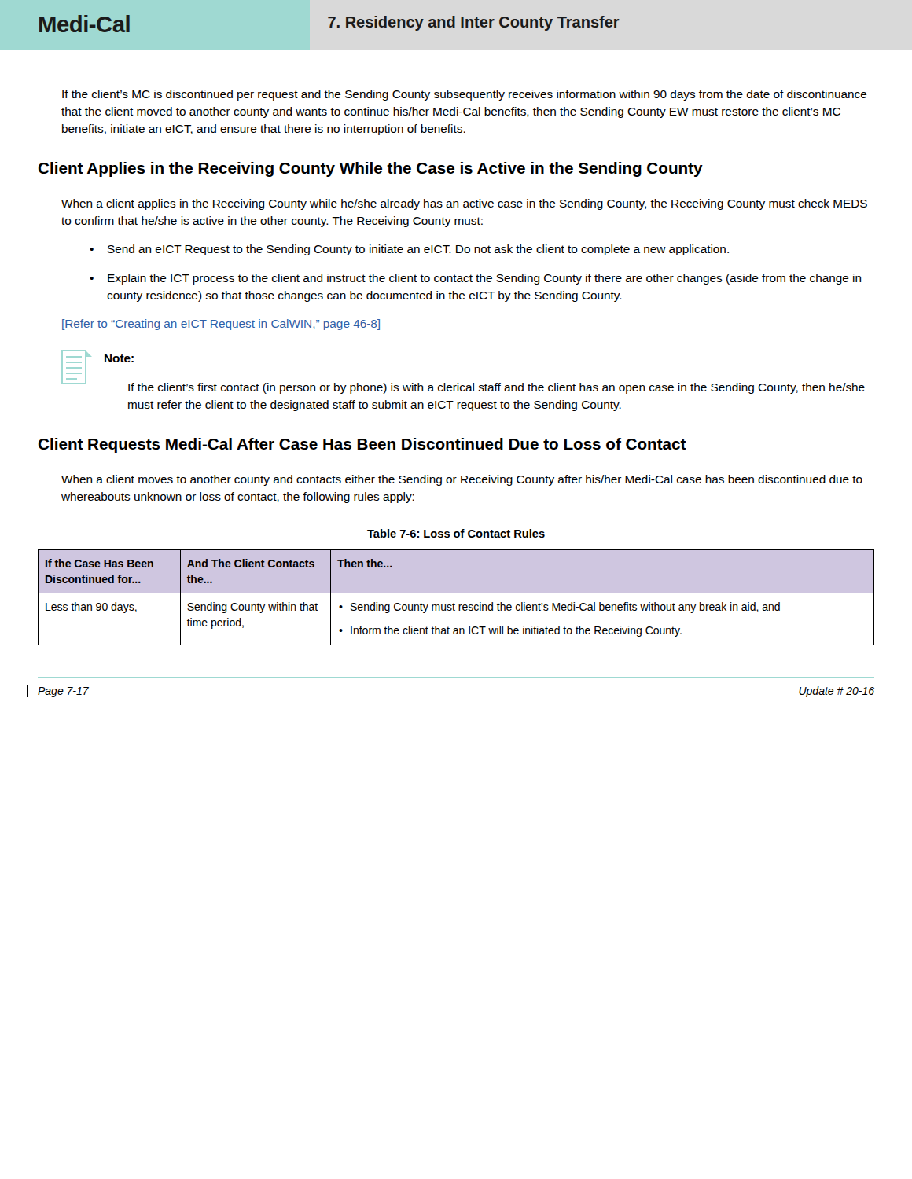Medi-Cal
7. Residency and Inter County Transfer
If the client’s MC is discontinued per request and the Sending County subsequently receives information within 90 days from the date of discontinuance that the client moved to another county and wants to continue his/her Medi-Cal benefits, then the Sending County EW must restore the client’s MC benefits, initiate an eICT, and ensure that there is no interruption of benefits.
7.15.2 Client Applies in the Receiving County While the Case is Active in the Sending County
When a client applies in the Receiving County while he/she already has an active case in the Sending County, the Receiving County must check MEDS to confirm that he/she is active in the other county. The Receiving County must:
Send an eICT Request to the Sending County to initiate an eICT. Do not ask the client to complete a new application.
Explain the ICT process to the client and instruct the client to contact the Sending County if there are other changes (aside from the change in county residence) so that those changes can be documented in the eICT by the Sending County.
[Refer to “Creating an eICT Request in CalWIN,” page 46-8]
Note:
If the client’s first contact (in person or by phone) is with a clerical staff and the client has an open case in the Sending County, then he/she must refer the client to the designated staff to submit an eICT request to the Sending County.
7.15.3 Client Requests Medi-Cal After Case Has Been Discontinued Due to Loss of Contact
When a client moves to another county and contacts either the Sending or Receiving County after his/her Medi-Cal case has been discontinued due to whereabouts unknown or loss of contact, the following rules apply:
Table 7-6: Loss of Contact Rules
| If the Case Has Been Discontinued for... | And The Client Contacts the... | Then the... |
| --- | --- | --- |
| Less than 90 days, | Sending County within that time period, | Sending County must rescind the client’s Medi-Cal benefits without any break in aid, and Inform the client that an ICT will be initiated to the Receiving County. |
Page 7-17 Update # 20-16